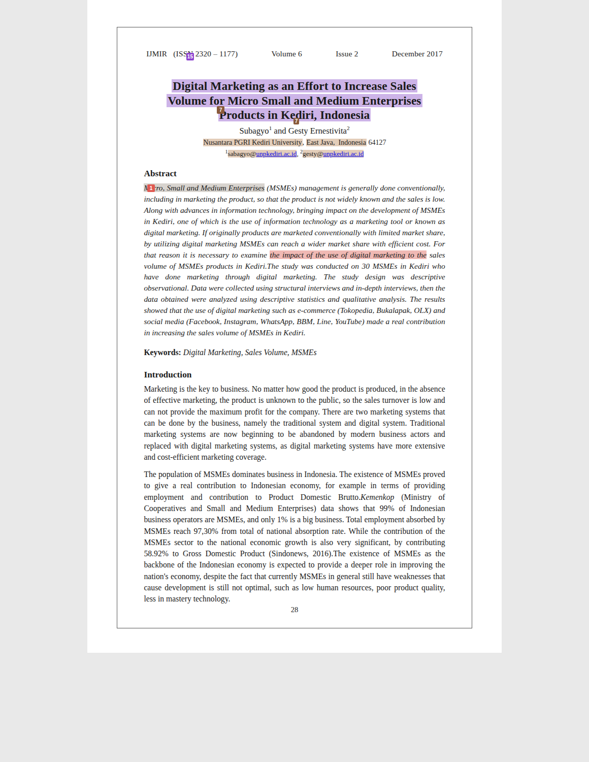IJMIR (ISSN 2320 – 1177) Volume 6 Issue 2 December 2017
Digital Marketing as an Effort to Increase Sales
Volume for Micro Small and Medium Enterprises
Products in Kediri, Indonesia
Subagyo1 and Gesty Ernestivita2
Nusantara PGRI Kediri University, East Java, Indonesia 64127
1sabagyo@unpkediri.ac.id, 2gesty@unpkediri.ac.id
Abstract
Micro, Small and Medium Enterprises (MSMEs) management is generally done conventionally, including in marketing the product, so that the product is not widely known and the sales is low. Along with advances in information technology, bringing impact on the development of MSMEs in Kediri, one of which is the use of information technology as a marketing tool or known as digital marketing. If originally products are marketed conventionally with limited market share, by utilizing digital marketing MSMEs can reach a wider market share with efficient cost. For that reason it is necessary to examine the impact of the use of digital marketing to the sales volume of MSMEs products in Kediri.The study was conducted on 30 MSMEs in Kediri who have done marketing through digital marketing. The study design was descriptive observational. Data were collected using structural interviews and in-depth interviews, then the data obtained were analyzed using descriptive statistics and qualitative analysis. The results showed that the use of digital marketing such as e-commerce (Tokopedia, Bukalapak, OLX) and social media (Facebook, Instagram, WhatsApp, BBM, Line, YouTube) made a real contribution in increasing the sales volume of MSMEs in Kediri.
Keywords: Digital Marketing, Sales Volume, MSMEs
Introduction
Marketing is the key to business. No matter how good the product is produced, in the absence of effective marketing, the product is unknown to the public, so the sales turnover is low and can not provide the maximum profit for the company. There are two marketing systems that can be done by the business, namely the traditional system and digital system. Traditional marketing systems are now beginning to be abandoned by modern business actors and replaced with digital marketing systems, as digital marketing systems have more extensive and cost-efficient marketing coverage.
The population of MSMEs dominates business in Indonesia. The existence of MSMEs proved to give a real contribution to Indonesian economy, for example in terms of providing employment and contribution to Product Domestic Brutto.Kemenkop (Ministry of Cooperatives and Small and Medium Enterprises) data shows that 99% of Indonesian business operators are MSMEs, and only 1% is a big business. Total employment absorbed by MSMEs reach 97,30% from total of national absorption rate. While the contribution of the MSMEs sector to the national economic growth is also very significant, by contributing 58.92% to Gross Domestic Product (Sindonews, 2016).The existence of MSMEs as the backbone of the Indonesian economy is expected to provide a deeper role in improving the nation's economy, despite the fact that currently MSMEs in general still have weaknesses that cause development is still not optimal, such as low human resources, poor product quality, less in mastery technology.
28
15
7
7
1